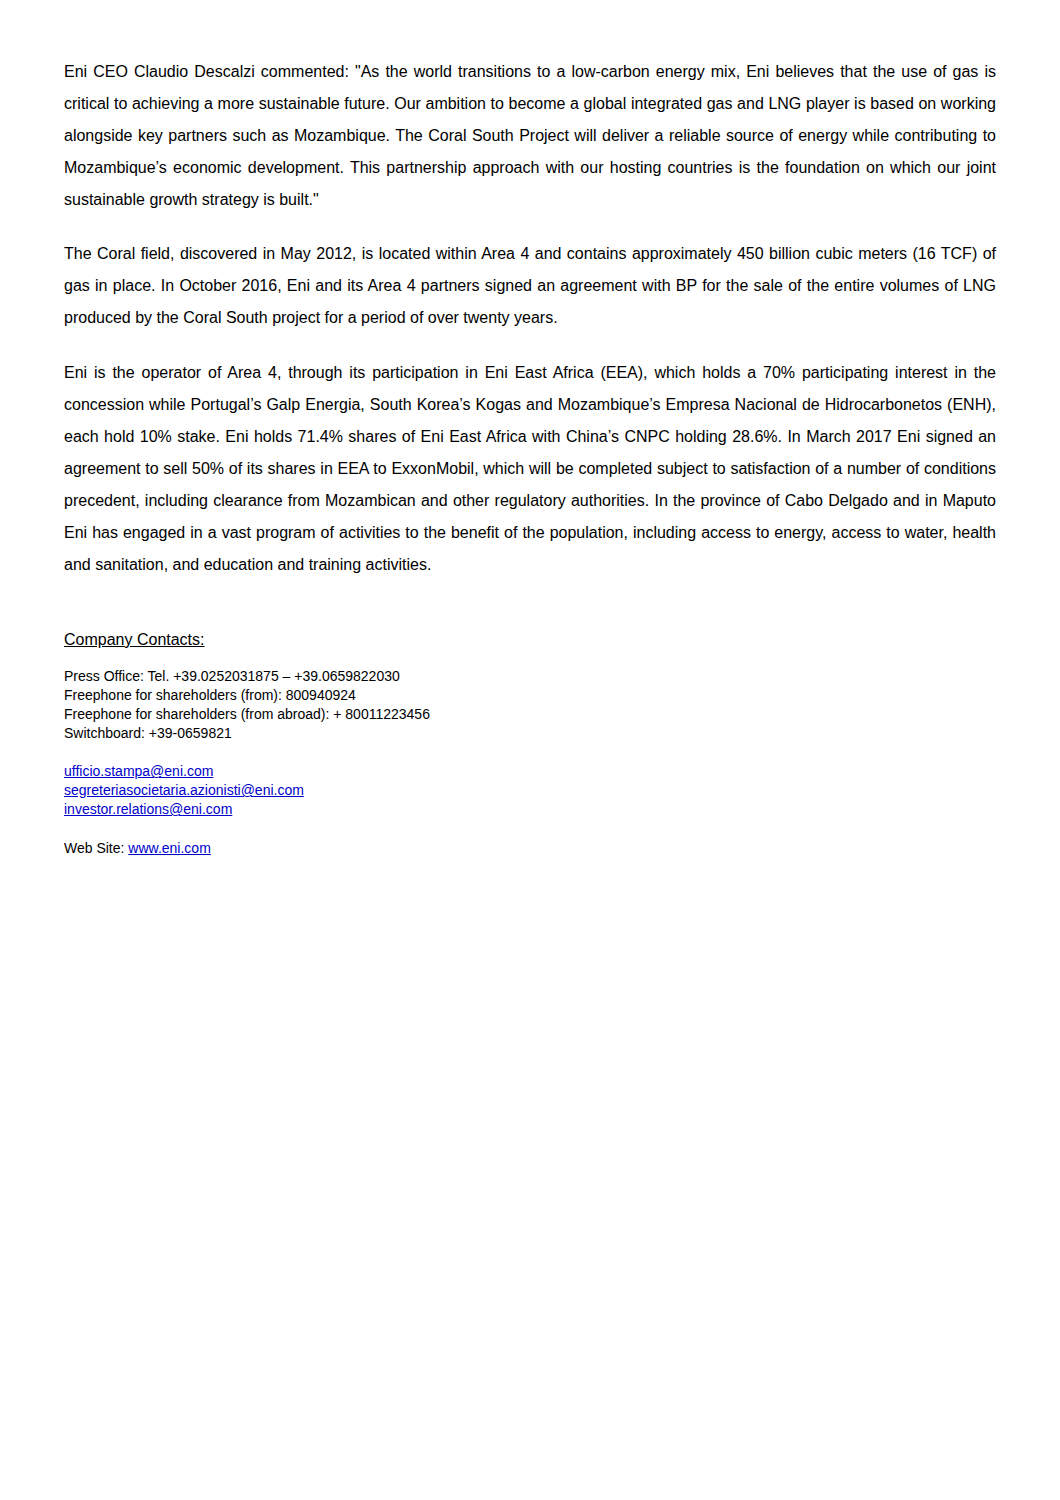Eni CEO Claudio Descalzi commented: "As the world transitions to a low-carbon energy mix, Eni believes that the use of gas is critical to achieving a more sustainable future. Our ambition to become a global integrated gas and LNG player is based on working alongside key partners such as Mozambique. The Coral South Project will deliver a reliable source of energy while contributing to Mozambique’s economic development. This partnership approach with our hosting countries is the foundation on which our joint sustainable growth strategy is built."
The Coral field, discovered in May 2012, is located within Area 4 and contains approximately 450 billion cubic meters (16 TCF) of gas in place. In October 2016, Eni and its Area 4 partners signed an agreement with BP for the sale of the entire volumes of LNG produced by the Coral South project for a period of over twenty years.
Eni is the operator of Area 4, through its participation in Eni East Africa (EEA), which holds a 70% participating interest in the concession while Portugal’s Galp Energia, South Korea’s Kogas and Mozambique’s Empresa Nacional de Hidrocarbonetos (ENH), each hold 10% stake. Eni holds 71.4% shares of Eni East Africa with China’s CNPC holding 28.6%. In March 2017 Eni signed an agreement to sell 50% of its shares in EEA to ExxonMobil, which will be completed subject to satisfaction of a number of conditions precedent, including clearance from Mozambican and other regulatory authorities. In the province of Cabo Delgado and in Maputo Eni has engaged in a vast program of activities to the benefit of the population, including access to energy, access to water, health and sanitation, and education and training activities.
Company Contacts:
Press Office: Tel. +39.0252031875 – +39.0659822030
Freephone for shareholders (from): 800940924
Freephone for shareholders (from abroad): + 80011223456
Switchboard: +39-0659821
ufficio.stampa@eni.com
segreteriasocietaria.azionisti@eni.com
investor.relations@eni.com
Web Site: www.eni.com